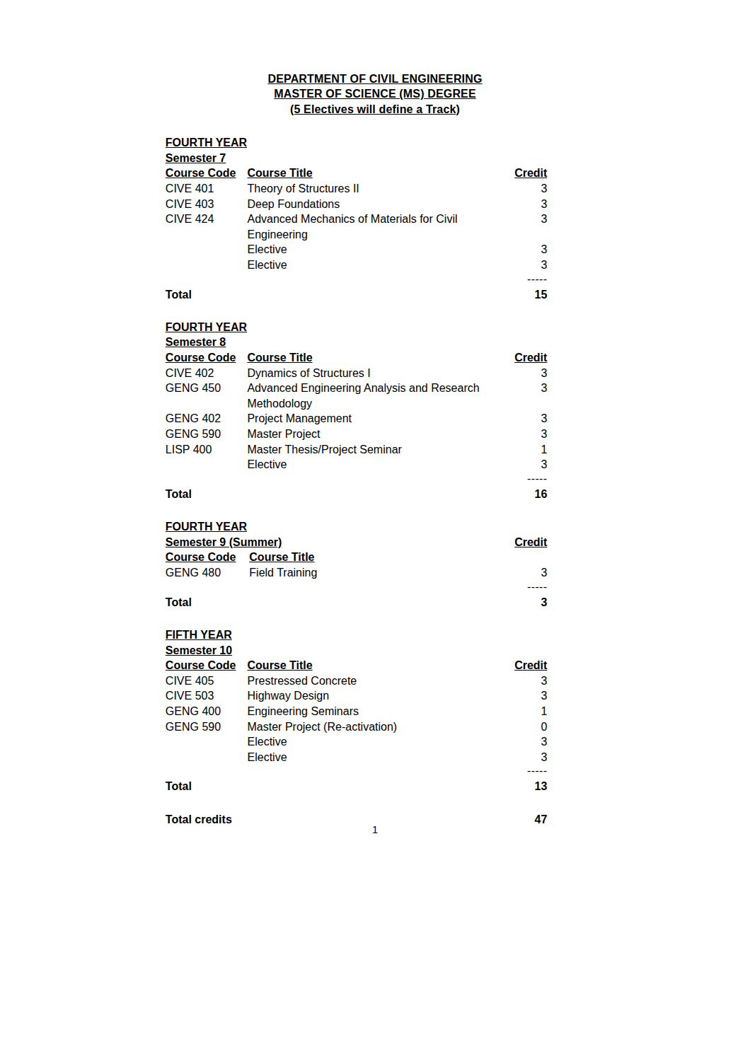DEPARTMENT OF CIVIL ENGINEERING
MASTER OF SCIENCE (MS) DEGREE
(5 Electives will define a Track)
FOURTH YEAR
Semester 7
| Course Code | Course Title | Credit |
| --- | --- | --- |
| CIVE 401 | Theory of Structures II | 3 |
| CIVE 403 | Deep Foundations | 3 |
| CIVE 424 | Advanced Mechanics of Materials for Civil Engineering | 3 |
| | Elective | 3 |
| | Elective | 3 |
| | | ----- |
| Total | | 15 |
FOURTH YEAR
Semester 8
| Course Code | Course Title | Credit |
| --- | --- | --- |
| CIVE 402 | Dynamics of Structures I | 3 |
| GENG 450 | Advanced Engineering Analysis and Research Methodology | 3 |
| GENG 402 | Project Management | 3 |
| GENG 590 | Master Project | 3 |
| LISP 400 | Master Thesis/Project Seminar | 1 |
| | Elective | 3 |
| | | ----- |
| Total | | 16 |
FOURTH YEAR
Semester 9 (Summer) Credit
| Course Code | Course Title | |
| --- | --- | --- |
| GENG 480 | Field Training | 3 |
| | | ----- |
| Total | | 3 |
FIFTH YEAR
Semester 10
| Course Code | Course Title | Credit |
| --- | --- | --- |
| CIVE 405 | Prestressed Concrete | 3 |
| CIVE 503 | Highway Design | 3 |
| GENG 400 | Engineering Seminars | 1 |
| GENG 590 | Master Project (Re-activation) | 0 |
| | Elective | 3 |
| | Elective | 3 |
| | | ----- |
| Total | | 13 |
Total credits 47
1